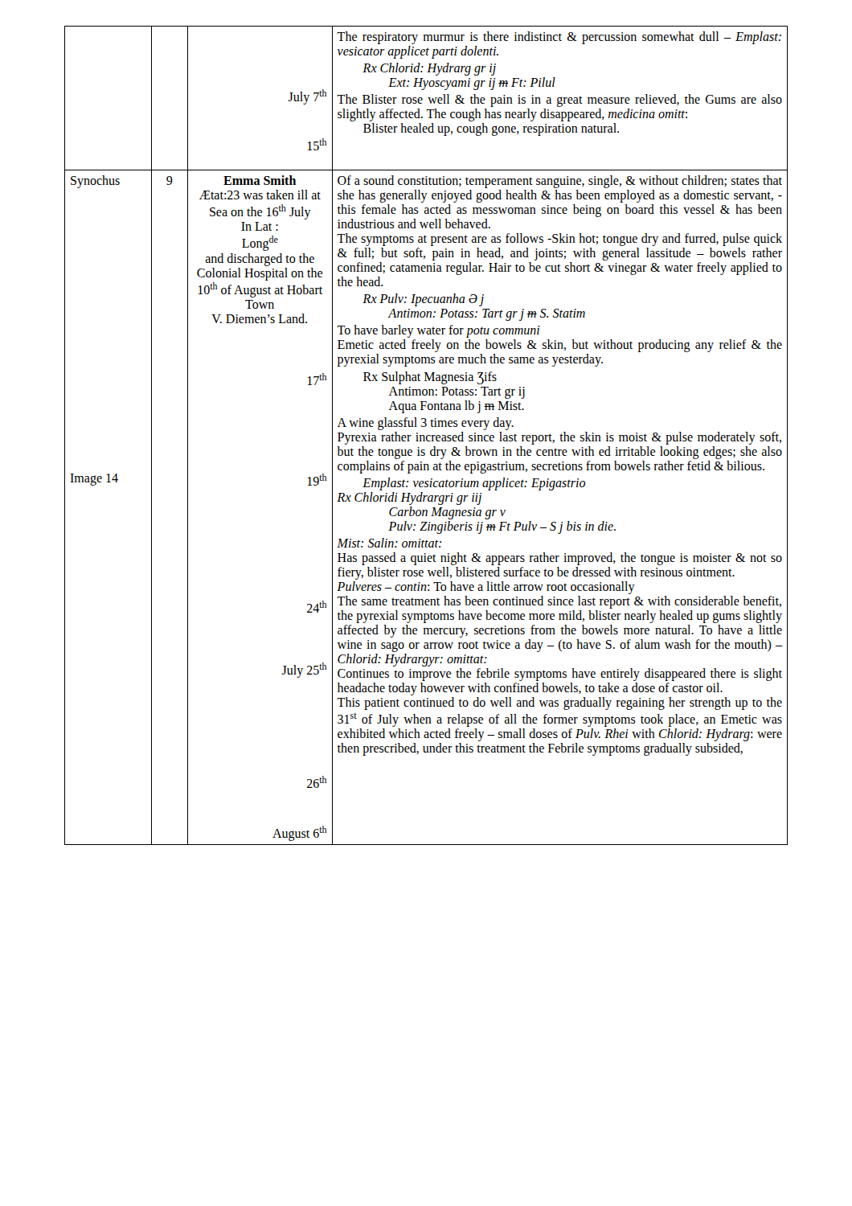| | | July 7 th 15 th | The respiratory murmur is there indistinct & percussion somewhat dull – Emplast: vesicator applicet parti dolenti. Rx Chlorid: Hydrarg gr ij Ext: Hyoscyami gr ij m Ft: Pilul The Blister rose well & the pain is in a great measure relieved, the Gums are also slightly affected. The cough has nearly disappeared, medicina omitt : Blister healed up, cough gone, respiration natural. |
| Synochus Image 14 | 9 | Emma Smith Ætat:23 was taken ill at Sea on the 16 th July In Lat : Long de and discharged to the Colonial Hospital on the 10 th of August at Hobart Town V. Diemen’s Land. 17 th 19 th 24 th July 25 th 26 th August 6 th | Of a sound constitution; temperament sanguine, single, & without children; states that she has generally enjoyed good health & has been employed as a domestic servant, - this female has acted as messwoman since being on board this vessel & has been industrious and well behaved. The symptoms at present are as follows -Skin hot; tongue dry and furred, pulse quick & full; but soft, pain in head, and joints; with general lassitude – bowels rather confined; catamenia regular. Hair to be cut short & vinegar & water freely applied to the head. Rx Pulv: Ipecuanha Ә j Antimon: Potass: Tart gr j m S. Statim To have barley water for potu communi Emetic acted freely on the bowels & skin, but without producing any relief & the pyrexial symptoms are much the same as yesterday. Rx Sulphat Magnesia Ʒifs Antimon: Potass: Tart gr ij Aqua Fontana lb j m Mist. A wine glassful 3 times every day. Pyrexia rather increased since last report, the skin is moist & pulse moderately soft, but the tongue is dry & brown in the centre with ed irritable looking edges; she also complains of pain at the epigastrium, secretions from bowels rather fetid & bilious. Emplast: vesicatorium applicet: Epigastrio Rx Chloridi Hydrargri gr iij Carbon Magnesia gr v Pulv: Zingiberis ij m Ft Pulv – S j bis in die. Mist: Salin: omittat: Has passed a quiet night & appears rather improved, the tongue is moister & not so fiery, blister rose well, blistered surface to be dressed with resinous ointment. Pulveres – contin : To have a little arrow root occasionally The same treatment has been continued since last report & with considerable benefit, the pyrexial symptoms have become more mild, blister nearly healed up gums slightly affected by the mercury, secretions from the bowels more natural. To have a little wine in sago or arrow root twice a day – (to have S. of alum wash for the mouth) – Chlorid: Hydrargyr: omittat: Continues to improve the febrile symptoms have entirely disappeared there is slight headache today however with confined bowels, to take a dose of castor oil. This patient continued to do well and was gradually regaining her strength up to the 31 st of July when a relapse of all the former symptoms took place, an Emetic was exhibited which acted freely – small doses of Pulv. Rhei with Chlorid: Hydrarg : were then prescribed, under this treatment the Febrile symptoms gradually subsided, |